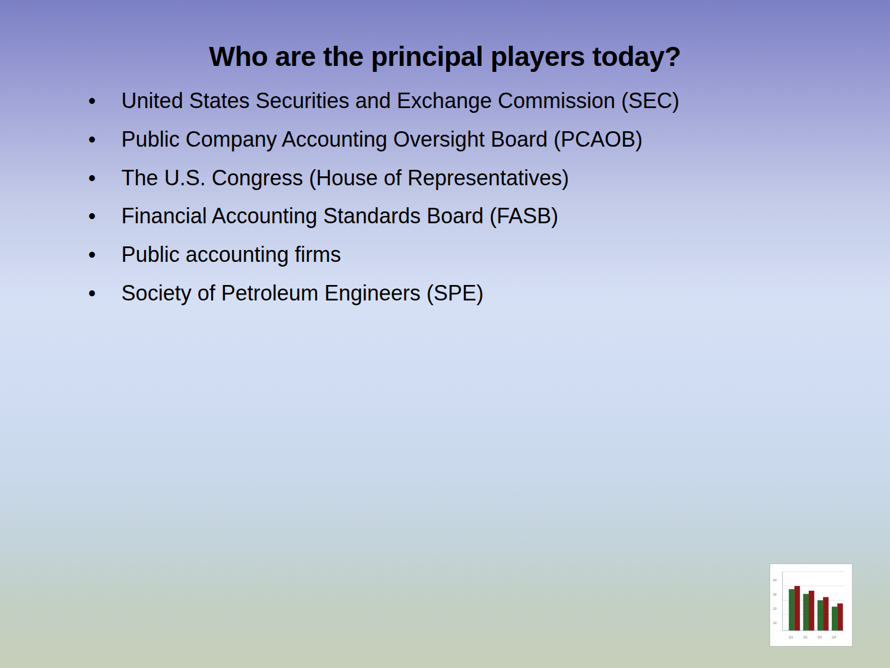Who are the principal players today?
United States Securities and Exchange Commission (SEC)
Public Company Accounting Oversight Board (PCAOB)
The U.S. Congress (House of Representatives)
Financial Accounting Standards Board (FASB)
Public accounting firms
Society of Petroleum Engineers (SPE)
40 30 20 10 Q1 Q2 Q3 Q4